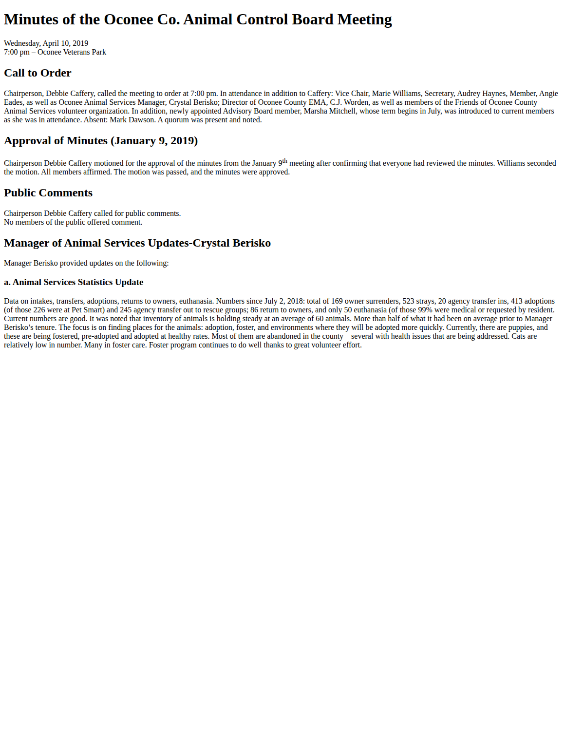Minutes of the Oconee Co. Animal Control Board Meeting
Wednesday, April 10, 2019
7:00 pm – Oconee Veterans Park
Call to Order
Chairperson, Debbie Caffery, called the meeting to order at 7:00 pm. In attendance in addition to Caffery: Vice Chair, Marie Williams, Secretary, Audrey Haynes, Member, Angie Eades, as well as Oconee Animal Services Manager, Crystal Berisko; Director of Oconee County EMA, C.J. Worden, as well as members of the Friends of Oconee County Animal Services volunteer organization. In addition, newly appointed Advisory Board member, Marsha Mitchell, whose term begins in July, was introduced to current members as she was in attendance. Absent: Mark Dawson. A quorum was present and noted.
Approval of Minutes (January 9, 2019)
Chairperson Debbie Caffery motioned for the approval of the minutes from the January 9th meeting after confirming that everyone had reviewed the minutes. Williams seconded the motion. All members affirmed. The motion was passed, and the minutes were approved.
Public Comments
Chairperson Debbie Caffery called for public comments.
No members of the public offered comment.
Manager of Animal Services Updates-Crystal Berisko
Manager Berisko provided updates on the following:
a. Animal Services Statistics Update
Data on intakes, transfers, adoptions, returns to owners, euthanasia. Numbers since July 2, 2018: total of 169 owner surrenders, 523 strays, 20 agency transfer ins, 413 adoptions (of those 226 were at Pet Smart) and 245 agency transfer out to rescue groups; 86 return to owners, and only 50 euthanasia (of those 99% were medical or requested by resident. Current numbers are good. It was noted that inventory of animals is holding steady at an average of 60 animals. More than half of what it had been on average prior to Manager Berisko’s tenure. The focus is on finding places for the animals: adoption, foster, and environments where they will be adopted more quickly. Currently, there are puppies, and these are being fostered, pre-adopted and adopted at healthy rates. Most of them are abandoned in the county – several with health issues that are being addressed. Cats are relatively low in number. Many in foster care. Foster program continues to do well thanks to great volunteer effort.